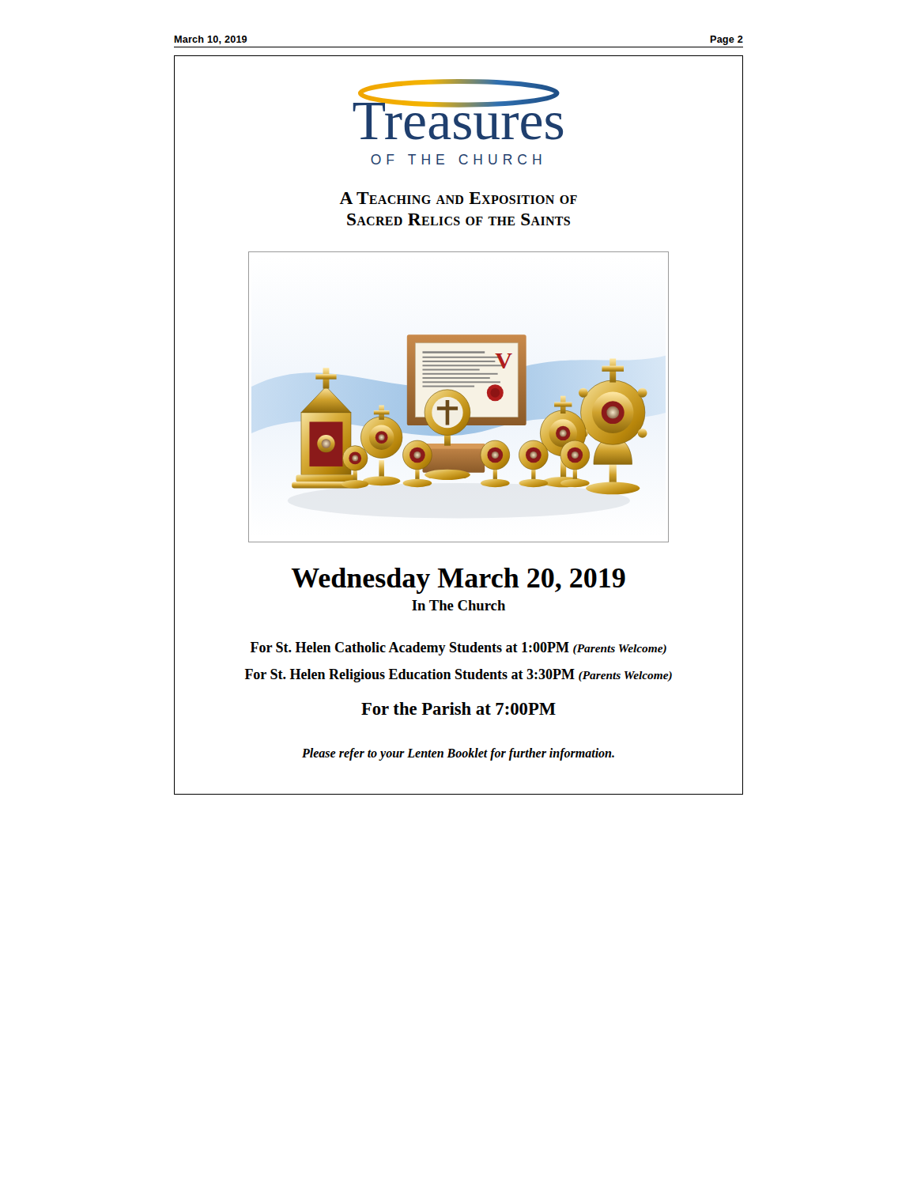March 10, 2019 Page 2
Treasures OF THE CHURCH
A Teaching and Exposition of
Sacred Relics of the Saints
V
Wednesday March 20, 2019
In The Church
For St. Helen Catholic Academy Students at 1:00PM (Parents Welcome)
For St. Helen Religious Education Students at 3:30PM (Parents Welcome)
For the Parish at 7:00PM
Please refer to your Lenten Booklet for further information.